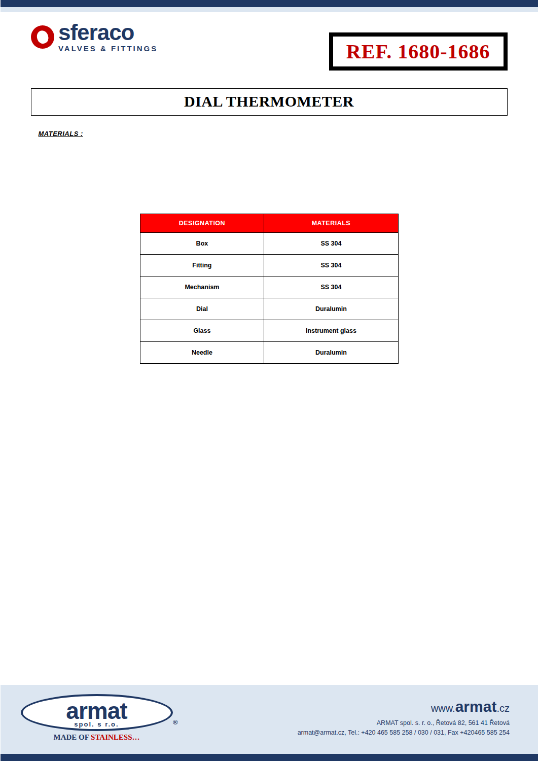sferaco
VALVES & FITTINGS
REF. 1680-1686
DIAL THERMOMETER
MATERIALS :
| DESIGNATION | MATERIALS |
| --- | --- |
| Box | SS 304 |
| Fitting | SS 304 |
| Mechanism | SS 304 |
| Dial | Duralumin |
| Glass | Instrument glass |
| Needle | Duralumin |
armat
spol. s r.o.
®
MADE OF STAINLESS…
www.armat.cz
ARMAT spol. s. r. o., Řetová 82, 561 41 Řetová
armat@armat.cz, Tel.: +420 465 585 258 / 030 / 031, Fax +420465 585 254